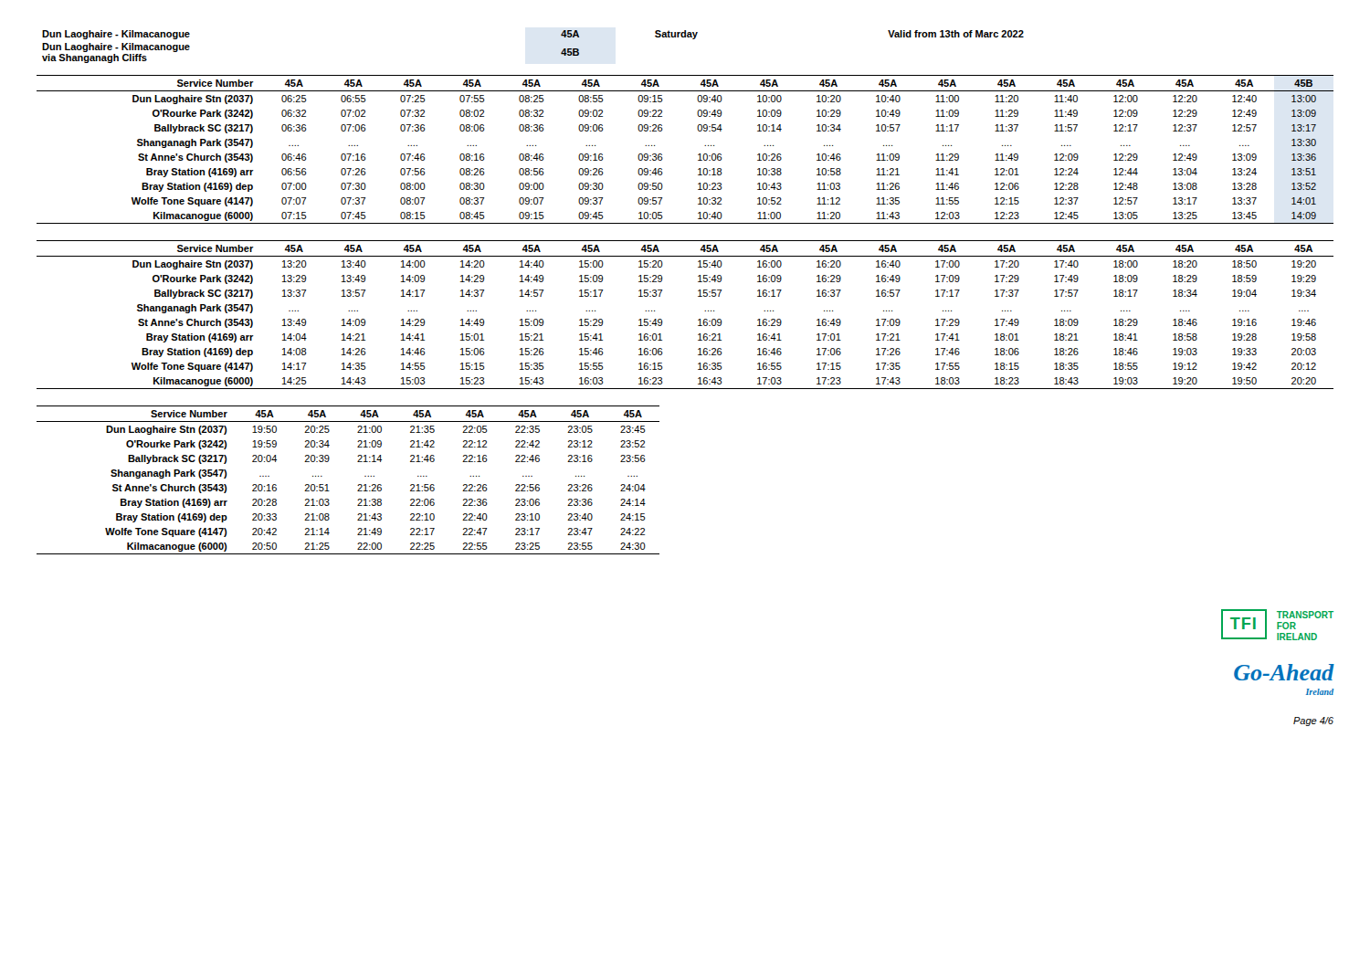| Dun Laoghaire - Kilmacanogue | 45A | | Saturday | | | Valid from 13th of Marc 2022 |
| Dun Laoghaire - Kilmacanogue via Shanganagh Cliffs | 45B | | | | | |
| Service Number | 45A | 45A | 45A | 45A | 45A | 45A | 45A | 45A | 45A | 45A | 45A | 45A | 45A | 45A | 45A | 45A | 45A | 45B |
| Dun Laoghaire Stn (2037) | 06:25 | 06:55 | 07:25 | 07:55 | 08:25 | 08:55 | 09:15 | 09:40 | 10:00 | 10:20 | 10:40 | 11:00 | 11:20 | 11:40 | 12:00 | 12:20 | 12:40 | 13:00 |
| O'Rourke Park (3242) | 06:32 | 07:02 | 07:32 | 08:02 | 08:32 | 09:02 | 09:22 | 09:49 | 10:09 | 10:29 | 10:49 | 11:09 | 11:29 | 11:49 | 12:09 | 12:29 | 12:49 | 13:09 |
| Ballybrack SC (3217) | 06:36 | 07:06 | 07:36 | 08:06 | 08:36 | 09:06 | 09:26 | 09:54 | 10:14 | 10:34 | 10:57 | 11:17 | 11:37 | 11:57 | 12:17 | 12:37 | 12:57 | 13:17 |
| Shanganagh Park (3547) | .... | .... | .... | .... | .... | .... | .... | .... | .... | .... | .... | .... | .... | .... | .... | .... | .... | 13:30 |
| St Anne's Church (3543) | 06:46 | 07:16 | 07:46 | 08:16 | 08:46 | 09:16 | 09:36 | 10:06 | 10:26 | 10:46 | 11:09 | 11:29 | 11:49 | 12:09 | 12:29 | 12:49 | 13:09 | 13:36 |
| Bray Station (4169) arr | 06:56 | 07:26 | 07:56 | 08:26 | 08:56 | 09:26 | 09:46 | 10:18 | 10:38 | 10:58 | 11:21 | 11:41 | 12:01 | 12:24 | 12:44 | 13:04 | 13:24 | 13:51 |
| Bray Station (4169) dep | 07:00 | 07:30 | 08:00 | 08:30 | 09:00 | 09:30 | 09:50 | 10:23 | 10:43 | 11:03 | 11:26 | 11:46 | 12:06 | 12:28 | 12:48 | 13:08 | 13:28 | 13:52 |
| Wolfe Tone Square (4147) | 07:07 | 07:37 | 08:07 | 08:37 | 09:07 | 09:37 | 09:57 | 10:32 | 10:52 | 11:12 | 11:35 | 11:55 | 12:15 | 12:37 | 12:57 | 13:17 | 13:37 | 14:01 |
| Kilmacanogue (6000) | 07:15 | 07:45 | 08:15 | 08:45 | 09:15 | 09:45 | 10:05 | 10:40 | 11:00 | 11:20 | 11:43 | 12:03 | 12:23 | 12:45 | 13:05 | 13:25 | 13:45 | 14:09 |
| Service Number | 45A | 45A | 45A | 45A | 45A | 45A | 45A | 45A | 45A | 45A | 45A | 45A | 45A | 45A | 45A | 45A | 45A | 45A |
| Dun Laoghaire Stn (2037) | 13:20 | 13:40 | 14:00 | 14:20 | 14:40 | 15:00 | 15:20 | 15:40 | 16:00 | 16:20 | 16:40 | 17:00 | 17:20 | 17:40 | 18:00 | 18:20 | 18:50 | 19:20 |
| O'Rourke Park (3242) | 13:29 | 13:49 | 14:09 | 14:29 | 14:49 | 15:09 | 15:29 | 15:49 | 16:09 | 16:29 | 16:49 | 17:09 | 17:29 | 17:49 | 18:09 | 18:29 | 18:59 | 19:29 |
| Ballybrack SC (3217) | 13:37 | 13:57 | 14:17 | 14:37 | 14:57 | 15:17 | 15:37 | 15:57 | 16:17 | 16:37 | 16:57 | 17:17 | 17:37 | 17:57 | 18:17 | 18:34 | 19:04 | 19:34 |
| Shanganagh Park (3547) | .... | .... | .... | .... | .... | .... | .... | .... | .... | .... | .... | .... | .... | .... | .... | .... | .... | .... |
| St Anne's Church (3543) | 13:49 | 14:09 | 14:29 | 14:49 | 15:09 | 15:29 | 15:49 | 16:09 | 16:29 | 16:49 | 17:09 | 17:29 | 17:49 | 18:09 | 18:29 | 18:46 | 19:16 | 19:46 |
| Bray Station (4169) arr | 14:04 | 14:21 | 14:41 | 15:01 | 15:21 | 15:41 | 16:01 | 16:21 | 16:41 | 17:01 | 17:21 | 17:41 | 18:01 | 18:21 | 18:41 | 18:58 | 19:28 | 19:58 |
| Bray Station (4169) dep | 14:08 | 14:26 | 14:46 | 15:06 | 15:26 | 15:46 | 16:06 | 16:26 | 16:46 | 17:06 | 17:26 | 17:46 | 18:06 | 18:26 | 18:46 | 19:03 | 19:33 | 20:03 |
| Wolfe Tone Square (4147) | 14:17 | 14:35 | 14:55 | 15:15 | 15:35 | 15:55 | 16:15 | 16:35 | 16:55 | 17:15 | 17:35 | 17:55 | 18:15 | 18:35 | 18:55 | 19:12 | 19:42 | 20:12 |
| Kilmacanogue (6000) | 14:25 | 14:43 | 15:03 | 15:23 | 15:43 | 16:03 | 16:23 | 16:43 | 17:03 | 17:23 | 17:43 | 18:03 | 18:23 | 18:43 | 19:03 | 19:20 | 19:50 | 20:20 |
| Service Number | 45A | 45A | 45A | 45A | 45A | 45A | 45A | 45A |
| Dun Laoghaire Stn (2037) | 19:50 | 20:25 | 21:00 | 21:35 | 22:05 | 22:35 | 23:05 | 23:45 |
| O'Rourke Park (3242) | 19:59 | 20:34 | 21:09 | 21:42 | 22:12 | 22:42 | 23:12 | 23:52 |
| Ballybrack SC (3217) | 20:04 | 20:39 | 21:14 | 21:46 | 22:16 | 22:46 | 23:16 | 23:56 |
| Shanganagh Park (3547) | .... | .... | .... | .... | .... | .... | .... | .... |
| St Anne's Church (3543) | 20:16 | 20:51 | 21:26 | 21:56 | 22:26 | 22:56 | 23:26 | 24:04 |
| Bray Station (4169) arr | 20:28 | 21:03 | 21:38 | 22:06 | 22:36 | 23:06 | 23:36 | 24:14 |
| Bray Station (4169) dep | 20:33 | 21:08 | 21:43 | 22:10 | 22:40 | 23:10 | 23:40 | 24:15 |
| Wolfe Tone Square (4147) | 20:42 | 21:14 | 21:49 | 22:17 | 22:47 | 23:17 | 23:47 | 24:22 |
| Kilmacanogue (6000) | 20:50 | 21:25 | 22:00 | 22:25 | 22:55 | 23:25 | 23:55 | 24:30 |
TFI TRANSPORT
FOR
IRELAND
Go-Ahead Ireland
Page 4/6